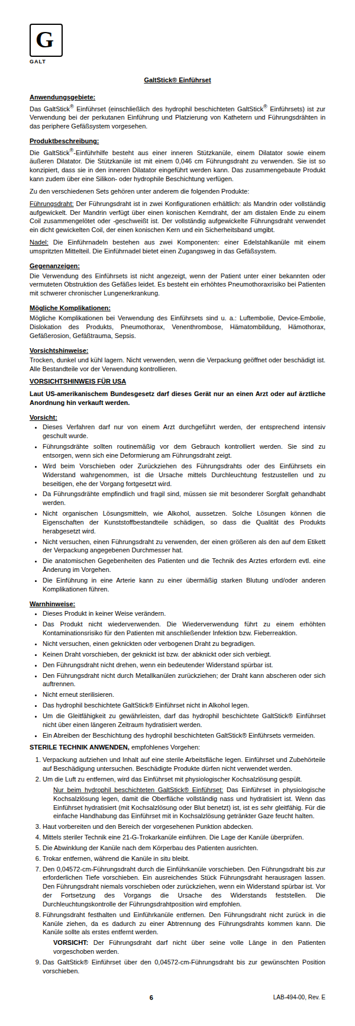G
GALT
GaltStick® Einführset
Anwendungsgebiete:
Das GaltStick® Einführset (einschließlich des hydrophil beschichteten GaltStick® Einführsets) ist zur Verwendung bei der perkutanen Einführung und Platzierung von Kathetern und Führungsdrähten in das periphere Gefäßsystem vorgesehen.
Produktbeschreibung:
Die GaltStick®-Einführhilfe besteht aus einer inneren Stützkanüle, einem Dilatator sowie einem äußeren Dilatator. Die Stützkanüle ist mit einem 0,046 cm Führungsdraht zu verwenden. Sie ist so konzipiert, dass sie in den inneren Dilatator eingeführt werden kann. Das zusammengebaute Produkt kann zudem über eine Silikon- oder hydrophile Beschichtung verfügen.
Zu den verschiedenen Sets gehören unter anderem die folgenden Produkte:
Führungsdraht: Der Führungsdraht ist in zwei Konfigurationen erhältlich: als Mandrin oder vollständig aufgewickelt. Der Mandrin verfügt über einen konischen Kerndraht, der am distalen Ende zu einem Coil zusammengelötet oder -geschweißt ist. Der vollständig aufgewickelte Führungsdraht verwendet ein dicht gewickelten Coil, der einen konischen Kern und ein Sicherheitsband umgibt.
Nadel: Die Einführnadeln bestehen aus zwei Komponenten: einer Edelstahlkanüle mit einem umspritzten Mittelteil. Die Einführnadel bietet einen Zugangsweg in das Gefäßsystem.
Gegenanzeigen:
Die Verwendung des Einführsets ist nicht angezeigt, wenn der Patient unter einer bekannten oder vermuteten Obstruktion des Gefäßes leidet. Es besteht ein erhöhtes Pneumothoraxrisiko bei Patienten mit schwerer chronischer Lungenerkrankung.
Mögliche Komplikationen:
Mögliche Komplikationen bei Verwendung des Einführsets sind u. a.: Luftembolie, Device-Embolie, Dislokation des Produkts, Pneumothorax, Venenthrombose, Hämatombildung, Hämothorax, Gefäßerosion, Gefäßtrauma, Sepsis.
Vorsichtshinweise:
Trocken, dunkel und kühl lagern. Nicht verwenden, wenn die Verpackung geöffnet oder beschädigt ist. Alle Bestandteile vor der Verwendung kontrollieren.
VORSICHTSHINWEIS FÜR USA
Laut US-amerikanischem Bundesgesetz darf dieses Gerät nur an einen Arzt oder auf ärztliche Anordnung hin verkauft werden.
Vorsicht:
Dieses Verfahren darf nur von einem Arzt durchgeführt werden, der entsprechend intensiv geschult wurde.
Führungsdrähte sollten routinemäßig vor dem Gebrauch kontrolliert werden. Sie sind zu entsorgen, wenn sich eine Deformierung am Führungsdraht zeigt.
Wird beim Vorschieben oder Zurückziehen des Führungsdrahts oder des Einführsets ein Widerstand wahrgenommen, ist die Ursache mittels Durchleuchtung festzustellen und zu beseitigen, ehe der Vorgang fortgesetzt wird.
Da Führungsdrähte empfindlich und fragil sind, müssen sie mit besonderer Sorgfalt gehandhabt werden.
Nicht organischen Lösungsmitteln, wie Alkohol, aussetzen. Solche Lösungen können die Eigenschaften der Kunststoffbestandteile schädigen, so dass die Qualität des Produkts herabgesetzt wird.
Nicht versuchen, einen Führungsdraht zu verwenden, der einen größeren als den auf dem Etikett der Verpackung angegebenen Durchmesser hat.
Die anatomischen Gegebenheiten des Patienten und die Technik des Arztes erfordern evtl. eine Änderung im Vorgehen.
Die Einführung in eine Arterie kann zu einer übermäßig starken Blutung und/oder anderen Komplikationen führen.
Warnhinweise:
Dieses Produkt in keiner Weise verändern.
Das Produkt nicht wiederverwenden. Die Wiederverwendung führt zu einem erhöhten Kontaminationsrisiko für den Patienten mit anschließender Infektion bzw. Fieberreaktion.
Nicht versuchen, einen geknickten oder verbogenen Draht zu begradigen.
Keinen Draht vorschieben, der geknickt ist bzw. der abknickt oder sich verbiegt.
Den Führungsdraht nicht drehen, wenn ein bedeutender Widerstand spürbar ist.
Den Führungsdraht nicht durch Metallkanülen zurückziehen; der Draht kann abscheren oder sich auftrennen.
Nicht erneut sterilisieren.
Das hydrophil beschichtete GaltStick® Einführset nicht in Alkohol legen.
Um die Gleitfähigkeit zu gewährleisten, darf das hydrophil beschichtete GaltStick® Einführset nicht über einen längeren Zeitraum hydratisiert werden.
Ein Abreiben der Beschichtung des hydrophil beschichteten GaltStick® Einführsets vermeiden.
STERILE TECHNIK ANWENDEN, empfohlenes Vorgehen:
Verpackung aufziehen und Inhalt auf eine sterile Arbeitsfläche legen. Einführset und Zubehörteile auf Beschädigung untersuchen. Beschädigte Produkte dürfen nicht verwendet werden.
Um die Luft zu entfernen, wird das Einführset mit physiologischer Kochsalzlösung gespült.
Nur beim hydrophil beschichteten GaltStick® Einführset: Das Einführset in physiologische Kochsalzlösung legen, damit die Oberfläche vollständig nass und hydratisiert ist. Wenn das Einführset hydratisiert (mit Kochsalzlösung oder Blut benetzt) ist, ist es sehr gleitfähig. Für die einfache Handhabung das Einführset mit in Kochsalzlösung getränkter Gaze feucht halten.
Haut vorbereiten und den Bereich der vorgesehenen Punktion abdecken.
Mittels steriler Technik eine 21-G-Trokarkanüle einführen. Die Lage der Kanüle überprüfen.
Die Abwinklung der Kanüle nach dem Körperbau des Patienten ausrichten.
Trokar entfernen, während die Kanüle in situ bleibt.
Den 0,04572-cm-Führungsdraht durch die Einführkanüle vorschieben. Den Führungsdraht bis zur erforderlichen Tiefe vorschieben. Ein ausreichendes Stück Führungsdraht herausragen lassen. Den Führungsdraht niemals vorschieben oder zurückziehen, wenn ein Widerstand spürbar ist. Vor der Fortsetzung des Vorgangs die Ursache des Widerstands feststellen. Die Durchleuchtungskontrolle der Führungsdrahtposition wird empfohlen.
Führungsdraht festhalten und Einführkanüle entfernen. Den Führungsdraht nicht zurück in die Kanüle ziehen, da es dadurch zu einer Abtrennung des Führungsdrahts kommen kann. Die Kanüle sollte als erstes entfernt werden.
VORSICHT: Der Führungsdraht darf nicht über seine volle Länge in den Patienten vorgeschoben werden.
Das GaltStick® Einführset über den 0,04572-cm-Führungsdraht bis zur gewünschten Position vorschieben.
6
LAB-494-00, Rev. E